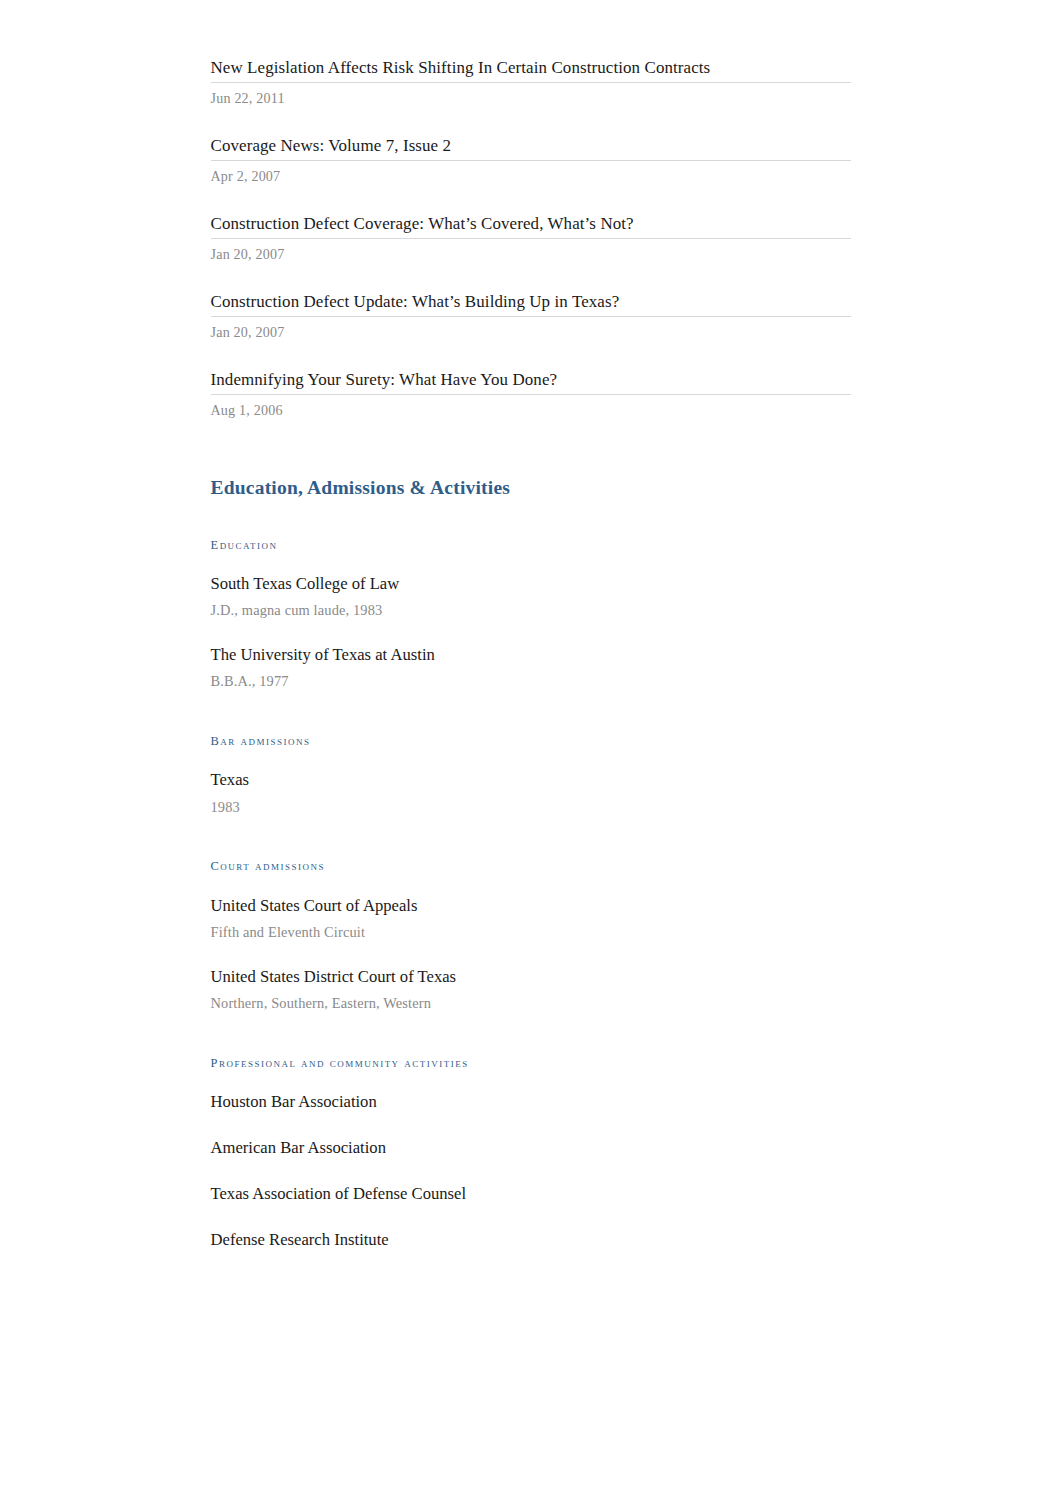New Legislation Affects Risk Shifting In Certain Construction Contracts Jun 22, 2011
Coverage News: Volume 7, Issue 2 Apr 2, 2007
Construction Defect Coverage: What’s Covered, What’s Not? Jan 20, 2007
Construction Defect Update: What’s Building Up in Texas? Jan 20, 2007
Indemnifying Your Surety: What Have You Done? Aug 1, 2006
Education, Admissions & Activities
Education
South Texas College of Law J.D., magna cum laude, 1983
The University of Texas at Austin B.B.A., 1977
Bar Admissions
Texas 1983
Court Admissions
United States Court of Appeals Fifth and Eleventh Circuit
United States District Court of Texas Northern, Southern, Eastern, Western
Professional and Community Activities
Houston Bar Association
American Bar Association
Texas Association of Defense Counsel
Defense Research Institute